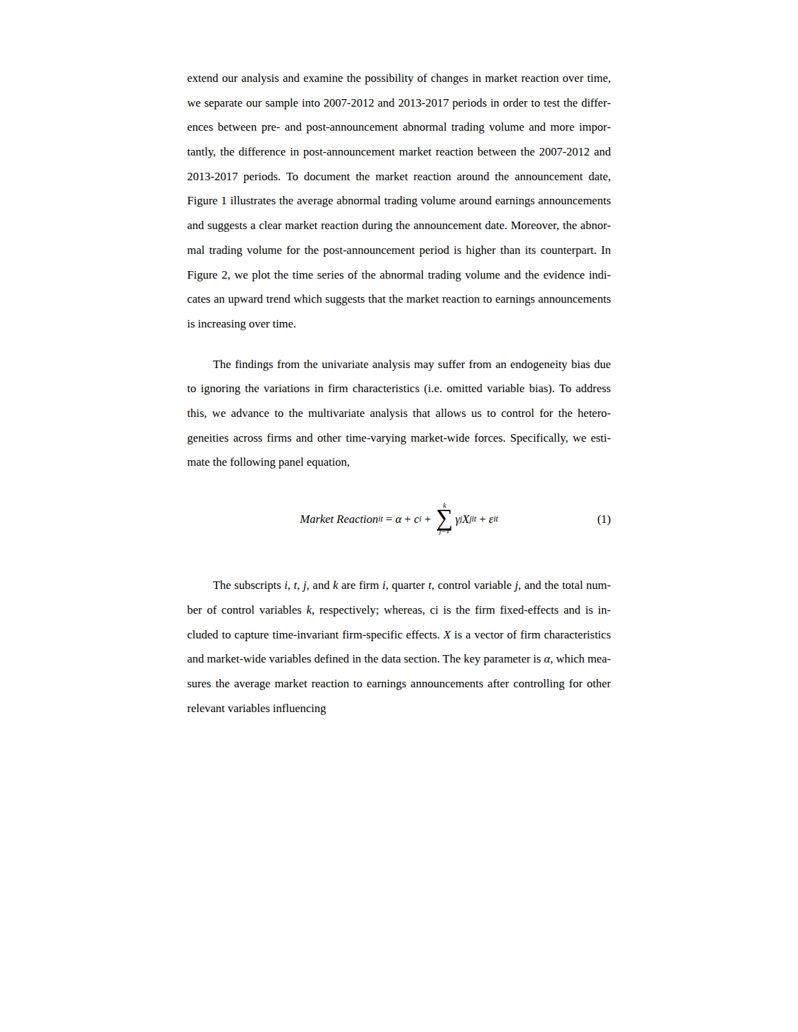extend our analysis and examine the possibility of changes in market reaction over time, we separate our sample into 2007-2012 and 2013-2017 periods in order to test the differences between pre- and post-announcement abnormal trading volume and more importantly, the difference in post-announcement market reaction between the 2007-2012 and 2013-2017 periods. To document the market reaction around the announcement date, Figure 1 illustrates the average abnormal trading volume around earnings announcements and suggests a clear market reaction during the announcement date. Moreover, the abnormal trading volume for the post-announcement period is higher than its counterpart. In Figure 2, we plot the time series of the abnormal trading volume and the evidence indicates an upward trend which suggests that the market reaction to earnings announcements is increasing over time.
The findings from the univariate analysis may suffer from an endogeneity bias due to ignoring the variations in firm characteristics (i.e. omitted variable bias). To address this, we advance to the multivariate analysis that allows us to control for the heterogeneities across firms and other time-varying market-wide forces. Specifically, we estimate the following panel equation,
Market Reaction it = α + ci + k∑j=1 γjXjit + εit
(1)
The subscripts i, t, j, and k are firm i, quarter t, control variable j, and the total number of control variables k, respectively; whereas, ci is the firm fixed-effects and is included to capture time-invariant firm-specific effects. X is a vector of firm characteristics and market-wide variables defined in the data section. The key parameter is α, which measures the average market reaction to earnings announcements after controlling for other relevant variables influencing